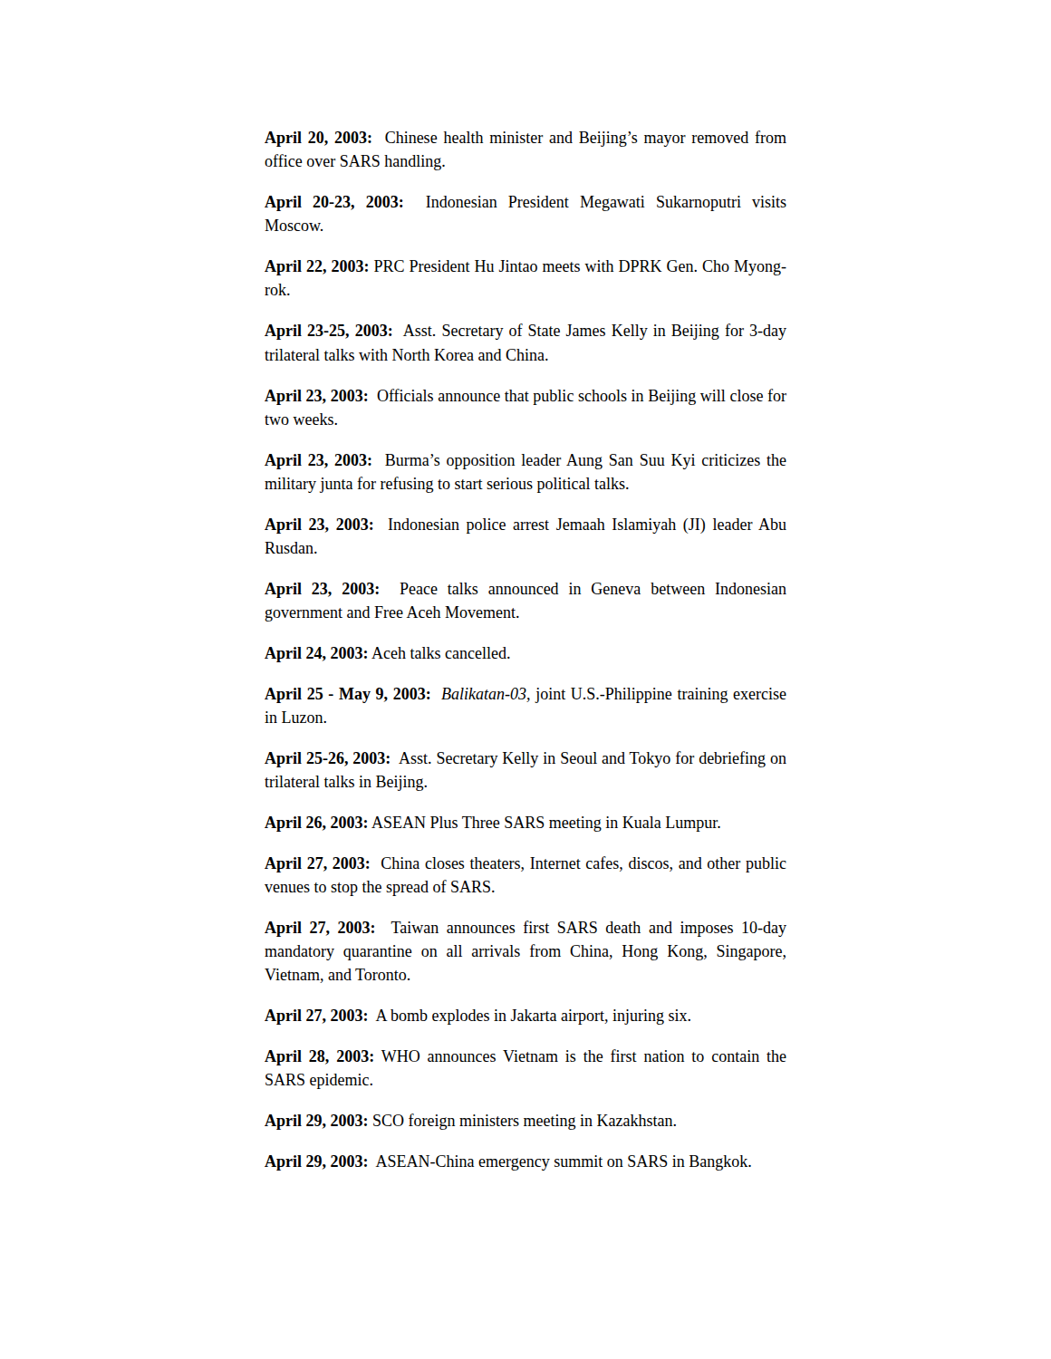April 20, 2003: Chinese health minister and Beijing’s mayor removed from office over SARS handling.
April 20-23, 2003: Indonesian President Megawati Sukarnoputri visits Moscow.
April 22, 2003: PRC President Hu Jintao meets with DPRK Gen. Cho Myong-rok.
April 23-25, 2003: Asst. Secretary of State James Kelly in Beijing for 3-day trilateral talks with North Korea and China.
April 23, 2003: Officials announce that public schools in Beijing will close for two weeks.
April 23, 2003: Burma’s opposition leader Aung San Suu Kyi criticizes the military junta for refusing to start serious political talks.
April 23, 2003: Indonesian police arrest Jemaah Islamiyah (JI) leader Abu Rusdan.
April 23, 2003: Peace talks announced in Geneva between Indonesian government and Free Aceh Movement.
April 24, 2003: Aceh talks cancelled.
April 25 - May 9, 2003: Balikatan-03, joint U.S.-Philippine training exercise in Luzon.
April 25-26, 2003: Asst. Secretary Kelly in Seoul and Tokyo for debriefing on trilateral talks in Beijing.
April 26, 2003: ASEAN Plus Three SARS meeting in Kuala Lumpur.
April 27, 2003: China closes theaters, Internet cafes, discos, and other public venues to stop the spread of SARS.
April 27, 2003: Taiwan announces first SARS death and imposes 10-day mandatory quarantine on all arrivals from China, Hong Kong, Singapore, Vietnam, and Toronto.
April 27, 2003: A bomb explodes in Jakarta airport, injuring six.
April 28, 2003: WHO announces Vietnam is the first nation to contain the SARS epidemic.
April 29, 2003: SCO foreign ministers meeting in Kazakhstan.
April 29, 2003: ASEAN-China emergency summit on SARS in Bangkok.